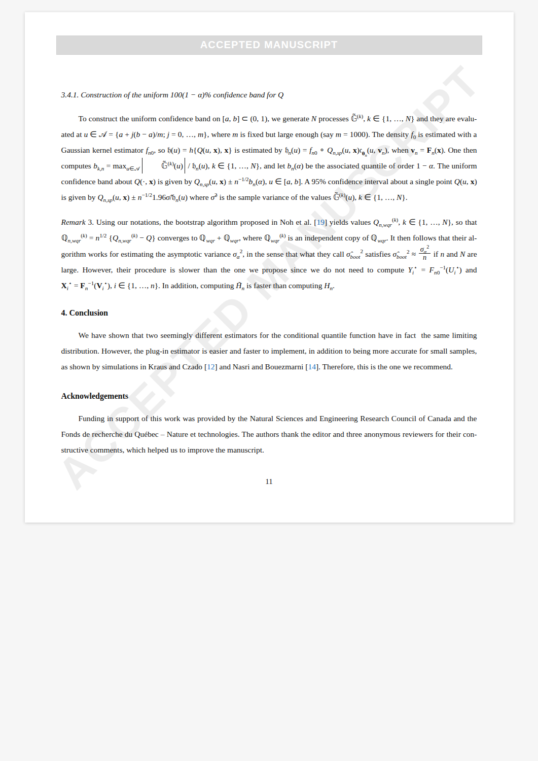ACCEPTED MANUSCRIPT
ACCEPTED MANUSCRIPT
3.4.1. Construction of the uniform 100(1 − α)% confidence band for Q
To construct the uniform confidence band on [a, b] ⊂ (0, 1), we generate N processes 𝔾̃(k), k ∈ {1, …, N} and they are evaluated at u ∈ 𝒜 = {a + j(b − a)/m; j = 0, …, m}, where m is fixed but large enough (say m = 1000). The density f0 is estimated with a Gaussian kernel estimator fn0, so 𝔥(u) = h{Q(u, x), x} is estimated by 𝔥n(u) = fn0 ∘ Qn,sp(u, x)𝔠θn(u, vn), when vn = Fn(x). One then computes bk,n = maxu∈𝒜 𝔾̃(k)(u) / 𝔥n(u), k ∈ {1, …, N}, and let bn(α) be the associated quantile of order 1 − α. The uniform confidence band about Q(·, x) is given by Qn,sp(u, x) ± n−1/2bn(α), u ∈ [a, b]. A 95% confidence interval about a single point Q(u, x) is given by Qn,sp(u, x) ± n−1/21.96σ̂/𝔥n(u) where σ̂2 is the sample variance of the values 𝔾̃(k)(u), k ∈ {1, …, N}.
Remark 3. Using our notations, the bootstrap algorithm proposed in Noh et al. [19] yields values Qn,wqr(k), k ∈ {1, …, N}, so that ℚn,wqr(k) = n1/2 {Qn,wqr(k) − Q} converges to ℚwqr + ℚwqr, where ℚwqr(k) is an independent copy of ℚwqr. It then follows that their algorithm works for estimating the asymptotic variance σα2, in the sense that what they call σ̂boot2 satisfies σ̂boot2 ≈ σα2 n if n and N are large. However, their procedure is slower than the one we propose since we do not need to compute Yi⋆ = Fn0−1(Ui⋆) and Xi⋆ = Fn−1(Vi⋆), i ∈ {1, …, n}. In addition, computing H̃n is faster than computing Hn.
4. Conclusion
We have shown that two seemingly different estimators for the conditional quantile function have in fact the same limiting distribution. However, the plug-in estimator is easier and faster to implement, in addition to being more accurate for small samples, as shown by simulations in Kraus and Czado [12] and Nasri and Bouezmarni [14]. Therefore, this is the one we recommend.
Acknowledgements
Funding in support of this work was provided by the Natural Sciences and Engineering Research Council of Canada and the Fonds de recherche du Québec – Nature et technologies. The authors thank the editor and three anonymous reviewers for their constructive comments, which helped us to improve the manuscript.
11